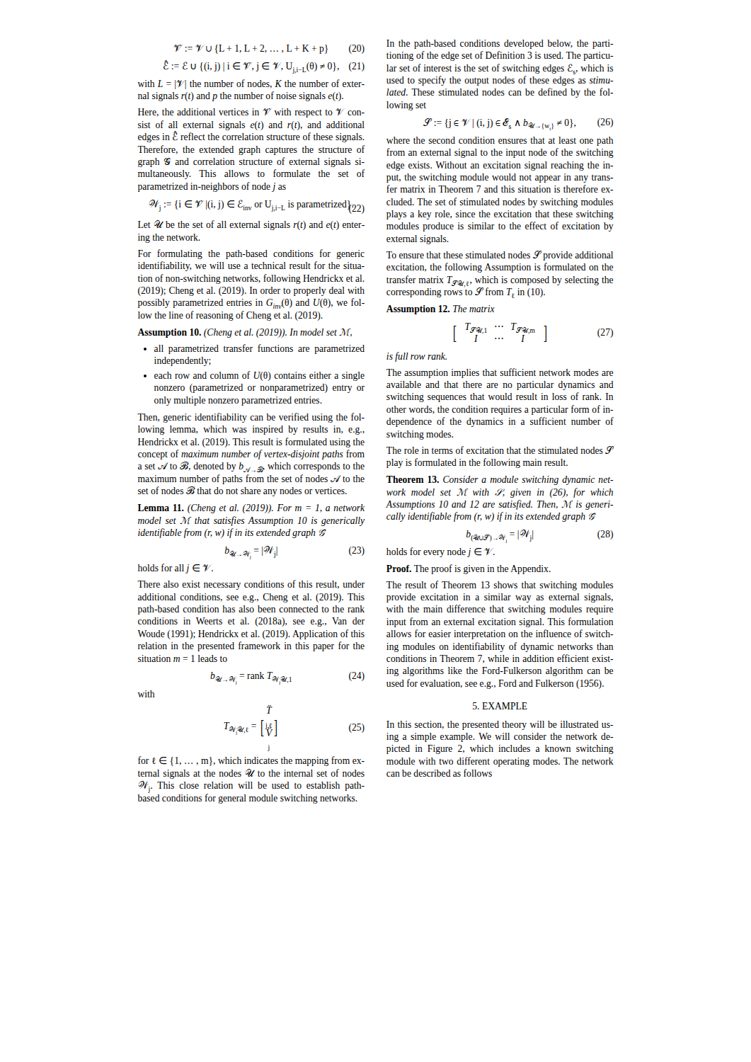𝒱̂ := 𝒱 ∪ {L + 1, L + 2, … , L + K + p} (20)
ℰ̂ := ℰ ∪ {(i, j) | i ∈ 𝒱̂, j ∈ 𝒱, Uj,i−L(θ) ≠ 0}, (21)
with L = |𝒱| the number of nodes, K the number of external signals r(t) and p the number of noise signals e(t).
Here, the additional vertices in 𝒱̂ with respect to 𝒱 consist of all external signals e(t) and r(t), and additional edges in ℰ̂ reflect the correlation structure of these signals. Therefore, the extended graph captures the structure of graph 𝒢 and correlation structure of external signals simultaneously. This allows to formulate the set of parametrized in-neighbors of node j as
𝒲j := {i ∈ 𝒱̂ |(i, j) ∈ ℰinv or Uj,i−L is parametrized}. (22)
Let 𝒰 be the set of all external signals r(t) and e(t) entering the network.
For formulating the path-based conditions for generic identifiability, we will use a technical result for the situation of non-switching networks, following Hendrickx et al. (2019); Cheng et al. (2019). In order to properly deal with possibly parametrized entries in Ginv(θ) and U(θ), we follow the line of reasoning of Cheng et al. (2019).
Assumption 10. (Cheng et al. (2019)). In model set ℳ,
all parametrized transfer functions are parametrized independently;
each row and column of U(θ) contains either a single nonzero (parametrized or nonparametrized) entry or only multiple nonzero parametrized entries.
Then, generic identifiability can be verified using the following lemma, which was inspired by results in, e.g., Hendrickx et al. (2019). This result is formulated using the concept of maximum number of vertex-disjoint paths from a set 𝒜 to ℬ, denoted by b𝒜→ℬ, which corresponds to the maximum number of paths from the set of nodes 𝒜 to the set of nodes ℬ that do not share any nodes or vertices.
Lemma 11. (Cheng et al. (2019)). For m = 1, a network model set ℳ that satisfies Assumption 10 is generically identifiable from (r, w) if in its extended graph 𝒢̂
b𝒰→𝒲j = |𝒲j| (23)
holds for all j ∈ 𝒱.
There also exist necessary conditions of this result, under additional conditions, see e.g., Cheng et al. (2019). This path-based condition has also been connected to the rank conditions in Weerts et al. (2018a), see e.g., Van der Woude (1991); Hendrickx et al. (2019). Application of this relation in the presented framework in this paper for the situation m = 1 leads to
b𝒰→𝒲j = rank T𝒲j𝒰,1 (24)
with
T𝒲j𝒰,ℓ = [T̈j,ℓ V̈j] (25)
for ℓ ∈ {1, … , m}, which indicates the mapping from external signals at the nodes 𝒰 to the internal set of nodes 𝒲j. This close relation will be used to establish path-based conditions for general module switching networks.
In the path-based conditions developed below, the partitioning of the edge set of Definition 3 is used. The particular set of interest is the set of switching edges ℰs, which is used to specify the output nodes of these edges as stimulated. These stimulated nodes can be defined by the following set
𝒮 := {j ∈ 𝒱 | (i, j) ∈ ℰs ∧ b𝒰→{wi} ≠ 0}, (26)
where the second condition ensures that at least one path from an external signal to the input node of the switching edge exists. Without an excitation signal reaching the input, the switching module would not appear in any transfer matrix in Theorem 7 and this situation is therefore excluded. The set of stimulated nodes by switching modules plays a key role, since the excitation that these switching modules produce is similar to the effect of excitation by external signals.
To ensure that these stimulated nodes 𝒮 provide additional excitation, the following Assumption is formulated on the transfer matrix T𝒮𝒰,ℓ, which is composed by selecting the corresponding rows to 𝒮 from Tℓ in (10).
Assumption 12. The matrix
[
| T 𝒮𝒰,1 | ⋯ | T 𝒮𝒰,m |
| I | ⋯ | I |
] (27)
is full row rank.
The assumption implies that sufficient network modes are available and that there are no particular dynamics and switching sequences that would result in loss of rank. In other words, the condition requires a particular form of independence of the dynamics in a sufficient number of switching modes.
The role in terms of excitation that the stimulated nodes 𝒮 play is formulated in the following main result.
Theorem 13. Consider a module switching dynamic network model set ℳ with 𝒮, given in (26), for which Assumptions 10 and 12 are satisfied. Then, ℳ is generically identifiable from (r, w) if in its extended graph 𝒢̂
b(𝒰∪𝒮)→𝒲j = |𝒲j| (28)
holds for every node j ∈ 𝒱.
Proof. The proof is given in the Appendix.
The result of Theorem 13 shows that switching modules provide excitation in a similar way as external signals, with the main difference that switching modules require input from an external excitation signal. This formulation allows for easier interpretation on the influence of switching modules on identifiability of dynamic networks than conditions in Theorem 7, while in addition efficient existing algorithms like the Ford-Fulkerson algorithm can be used for evaluation, see e.g., Ford and Fulkerson (1956).
5. EXAMPLE
In this section, the presented theory will be illustrated using a simple example. We will consider the network depicted in Figure 2, which includes a known switching module with two different operating modes. The network can be described as follows